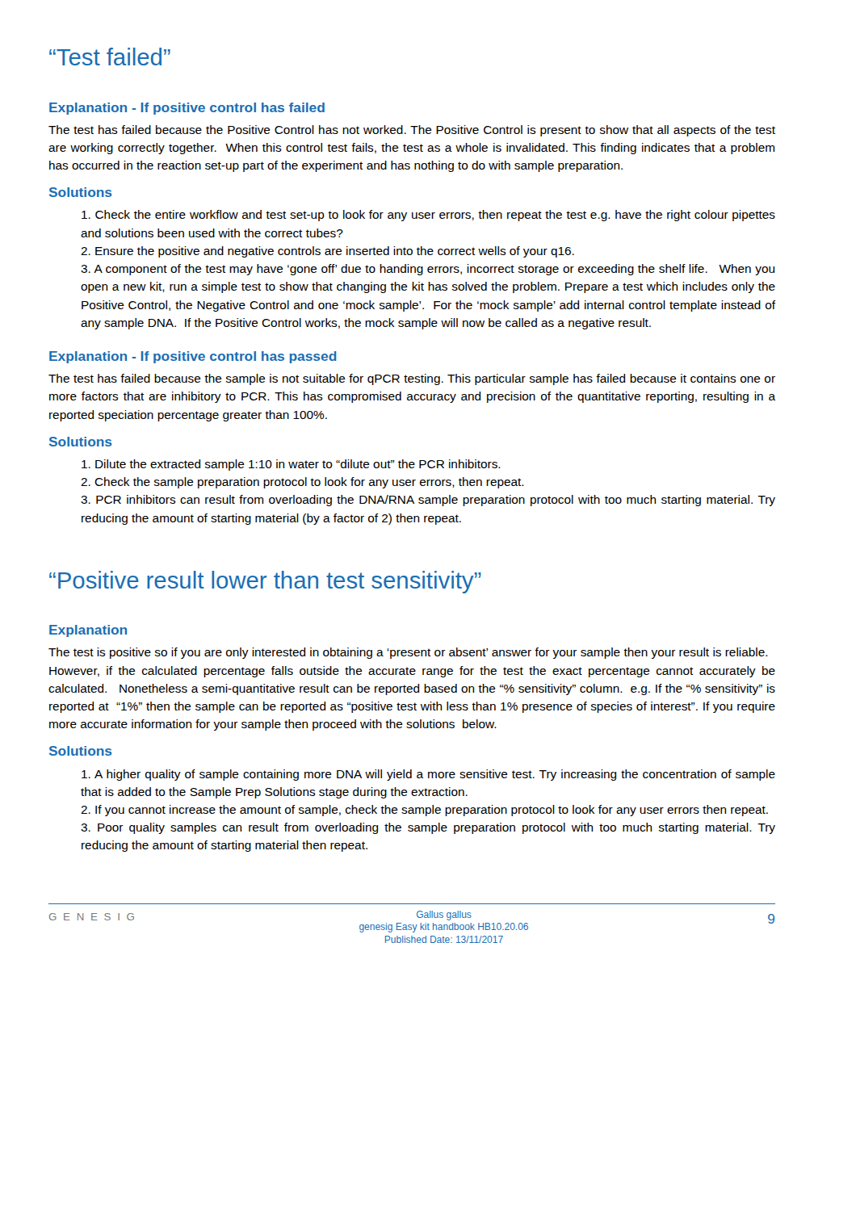“Test failed”
Explanation - If positive control has failed
The test has failed because the Positive Control has not worked. The Positive Control is present to show that all aspects of the test are working correctly together. When this control test fails, the test as a whole is invalidated. This finding indicates that a problem has occurred in the reaction set-up part of the experiment and has nothing to do with sample preparation.
Solutions
1. Check the entire workflow and test set-up to look for any user errors, then repeat the test e.g. have the right colour pipettes and solutions been used with the correct tubes?
2. Ensure the positive and negative controls are inserted into the correct wells of your q16.
3. A component of the test may have ‘gone off’ due to handing errors, incorrect storage or exceeding the shelf life. When you open a new kit, run a simple test to show that changing the kit has solved the problem. Prepare a test which includes only the Positive Control, the Negative Control and one ‘mock sample’. For the ‘mock sample’ add internal control template instead of any sample DNA. If the Positive Control works, the mock sample will now be called as a negative result.
Explanation - If positive control has passed
The test has failed because the sample is not suitable for qPCR testing. This particular sample has failed because it contains one or more factors that are inhibitory to PCR. This has compromised accuracy and precision of the quantitative reporting, resulting in a reported speciation percentage greater than 100%.
Solutions
1. Dilute the extracted sample 1:10 in water to “dilute out” the PCR inhibitors.
2. Check the sample preparation protocol to look for any user errors, then repeat.
3. PCR inhibitors can result from overloading the DNA/RNA sample preparation protocol with too much starting material. Try reducing the amount of starting material (by a factor of 2) then repeat.
“Positive result lower than test sensitivity”
Explanation
The test is positive so if you are only interested in obtaining a ‘present or absent’ answer for your sample then your result is reliable. However, if the calculated percentage falls outside the accurate range for the test the exact percentage cannot accurately be calculated. Nonetheless a semi-quantitative result can be reported based on the “% sensitivity” column. e.g. If the “% sensitivity” is reported at “1%” then the sample can be reported as “positive test with less than 1% presence of species of interest”. If you require more accurate information for your sample then proceed with the solutions below.
Solutions
1. A higher quality of sample containing more DNA will yield a more sensitive test. Try increasing the concentration of sample that is added to the Sample Prep Solutions stage during the extraction.
2. If you cannot increase the amount of sample, check the sample preparation protocol to look for any user errors then repeat.
3. Poor quality samples can result from overloading the sample preparation protocol with too much starting material. Try reducing the amount of starting material then repeat.
G E N E S I G
Gallus gallus
genesig Easy kit handbook HB10.20.06
Published Date: 13/11/2017
9